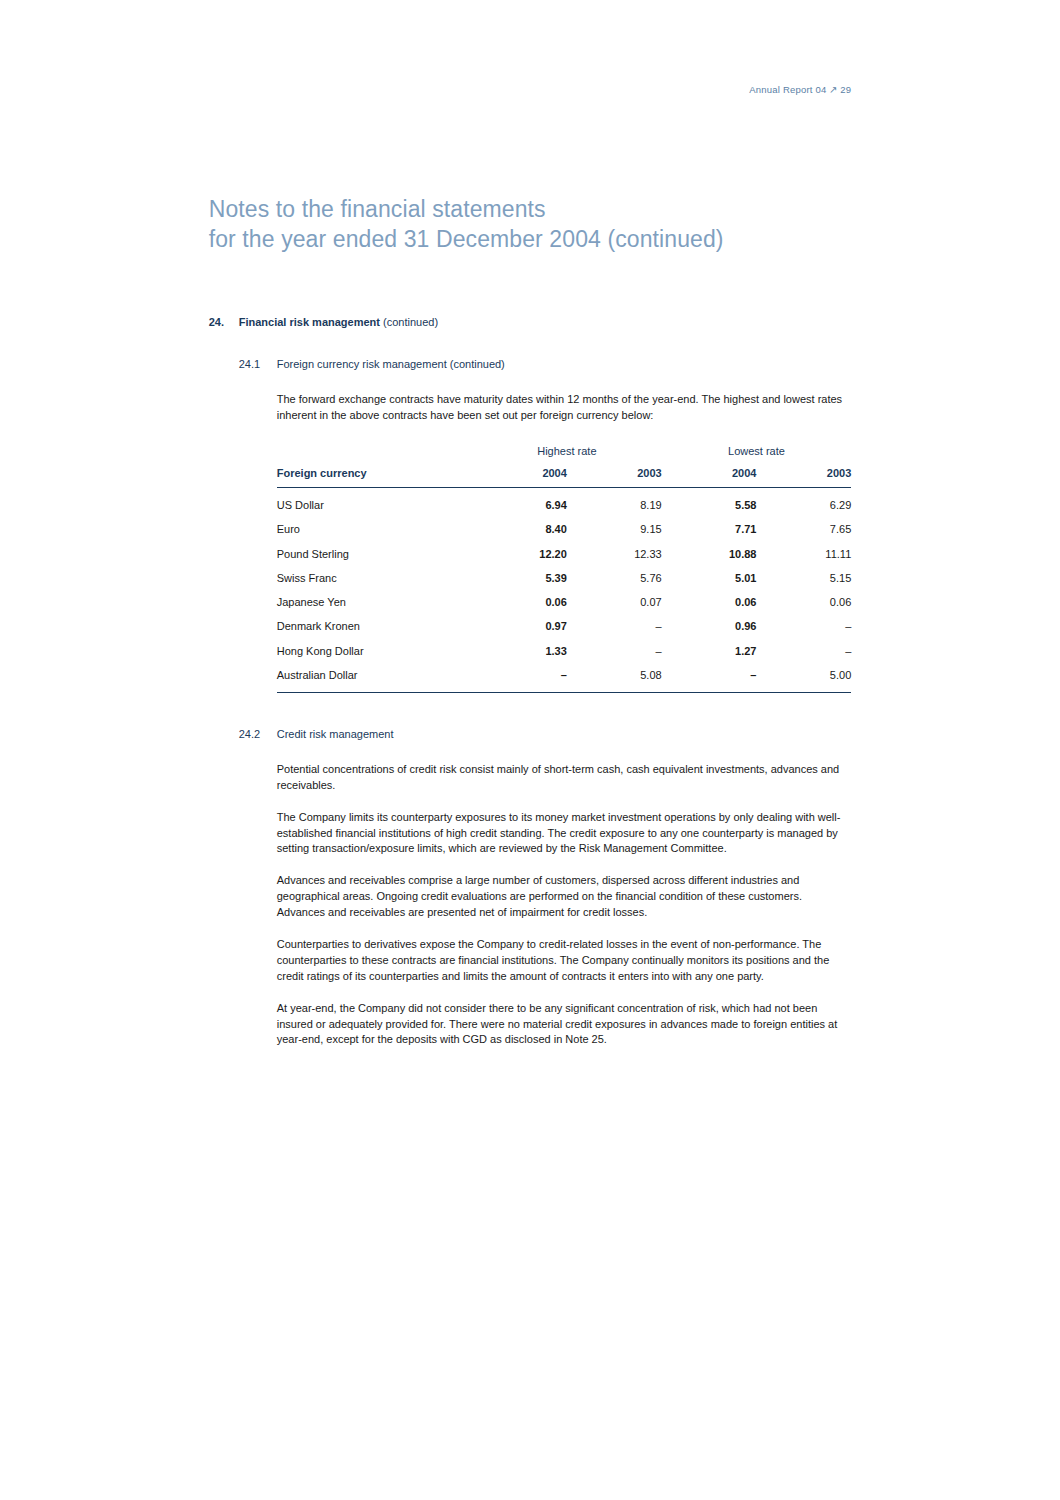Annual Report 04 ↗ 29
Notes to the financial statements
for the year ended 31 December 2004 (continued)
24. Financial risk management (continued)
24.1 Foreign currency risk management (continued)
The forward exchange contracts have maturity dates within 12 months of the year-end. The highest and lowest rates inherent in the above contracts have been set out per foreign currency below:
| | Highest rate | Lowest rate |
| --- | --- | --- |
| Foreign currency | 2004 | 2003 | 2004 | 2003 |
| US Dollar | 6.94 | 8.19 | 5.58 | 6.29 |
| Euro | 8.40 | 9.15 | 7.71 | 7.65 |
| Pound Sterling | 12.20 | 12.33 | 10.88 | 11.11 |
| Swiss Franc | 5.39 | 5.76 | 5.01 | 5.15 |
| Japanese Yen | 0.06 | 0.07 | 0.06 | 0.06 |
| Denmark Kronen | 0.97 | – | 0.96 | – |
| Hong Kong Dollar | 1.33 | – | 1.27 | – |
| Australian Dollar | – | 5.08 | – | 5.00 |
24.2 Credit risk management
Potential concentrations of credit risk consist mainly of short-term cash, cash equivalent investments, advances and receivables.
The Company limits its counterparty exposures to its money market investment operations by only dealing with well-established financial institutions of high credit standing. The credit exposure to any one counterparty is managed by setting transaction/exposure limits, which are reviewed by the Risk Management Committee.
Advances and receivables comprise a large number of customers, dispersed across different industries and geographical areas. Ongoing credit evaluations are performed on the financial condition of these customers. Advances and receivables are presented net of impairment for credit losses.
Counterparties to derivatives expose the Company to credit-related losses in the event of non-performance. The counterparties to these contracts are financial institutions. The Company continually monitors its positions and the credit ratings of its counterparties and limits the amount of contracts it enters into with any one party.
At year-end, the Company did not consider there to be any significant concentration of risk, which had not been insured or adequately provided for. There were no material credit exposures in advances made to foreign entities at year-end, except for the deposits with CGD as disclosed in Note 25.